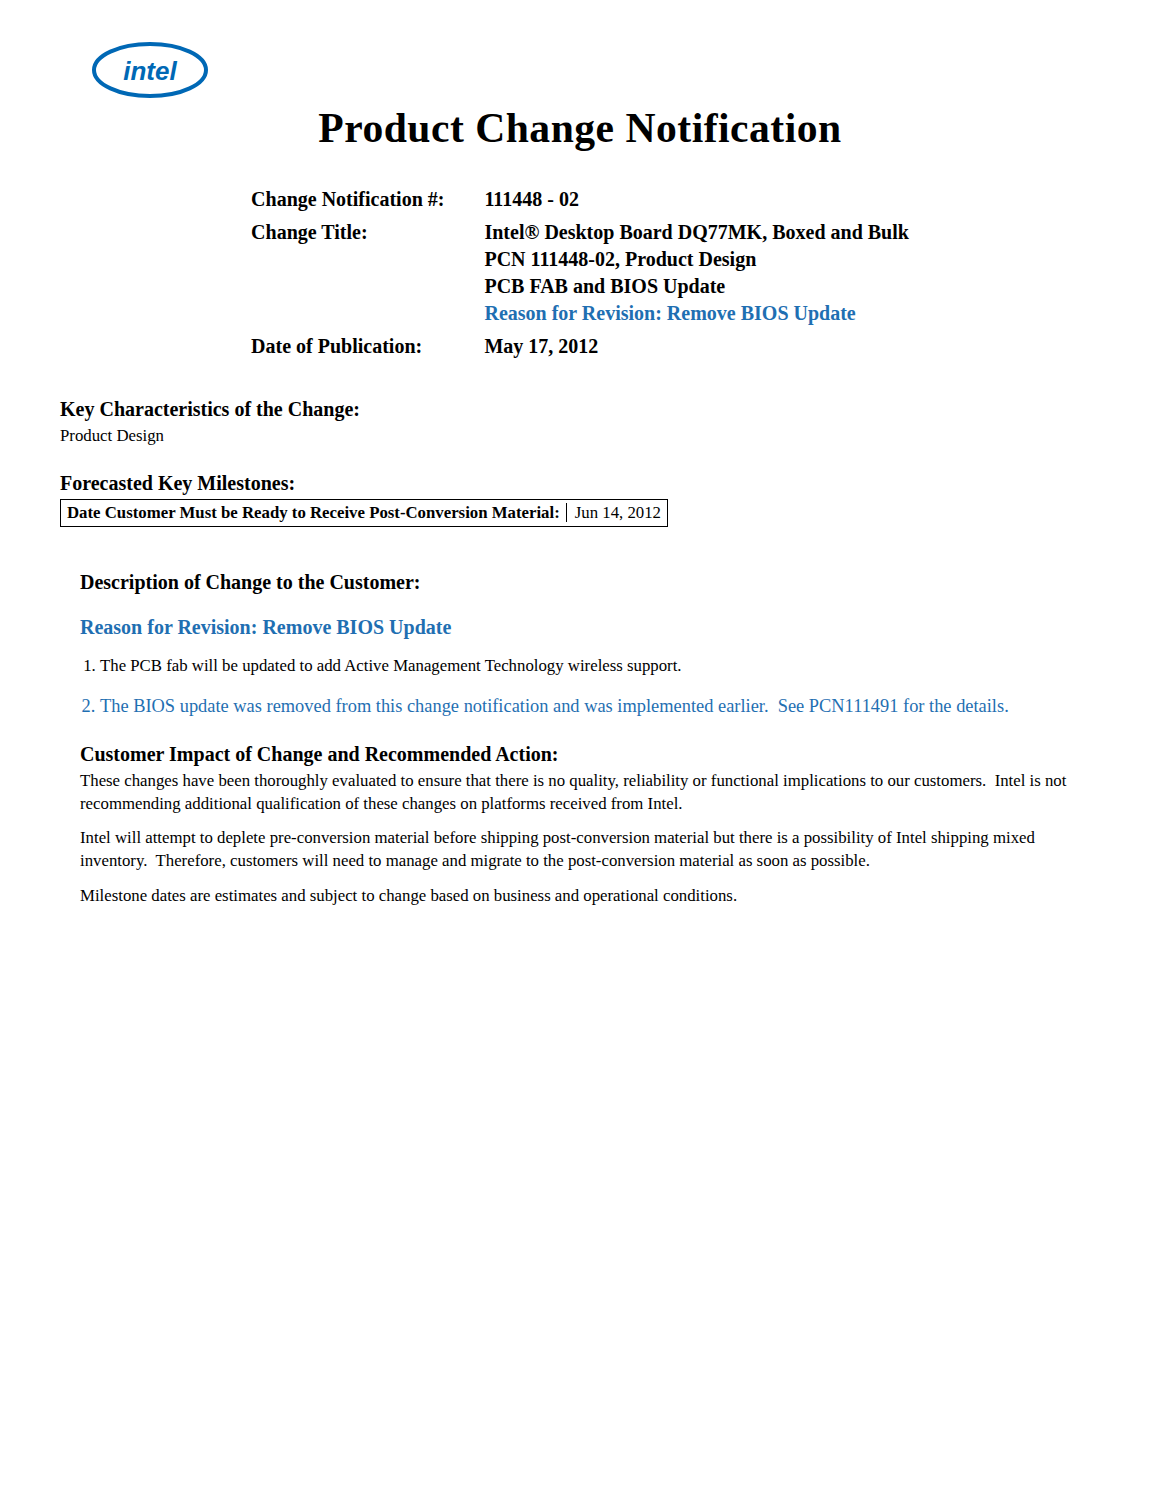intel
Product Change Notification
| Change Notification #: | 111448 - 02 |
| Change Title: | Intel® Desktop Board DQ77MK, Boxed and Bulk PCN 111448-02, Product Design PCB FAB and BIOS Update Reason for Revision: Remove BIOS Update |
| Date of Publication: | May 17, 2012 |
Key Characteristics of the Change:
Product Design
Forecasted Key Milestones:
Date Customer Must be Ready to Receive Post-Conversion Material: Jun 14, 2012
Description of Change to the Customer:
Reason for Revision: Remove BIOS Update
The PCB fab will be updated to add Active Management Technology wireless support.
The BIOS update was removed from this change notification and was implemented earlier. See PCN111491 for the details.
Customer Impact of Change and Recommended Action:
These changes have been thoroughly evaluated to ensure that there is no quality, reliability or functional implications to our customers. Intel is not recommending additional qualification of these changes on platforms received from Intel.
Intel will attempt to deplete pre-conversion material before shipping post-conversion material but there is a possibility of Intel shipping mixed inventory. Therefore, customers will need to manage and migrate to the post-conversion material as soon as possible.
Milestone dates are estimates and subject to change based on business and operational conditions.